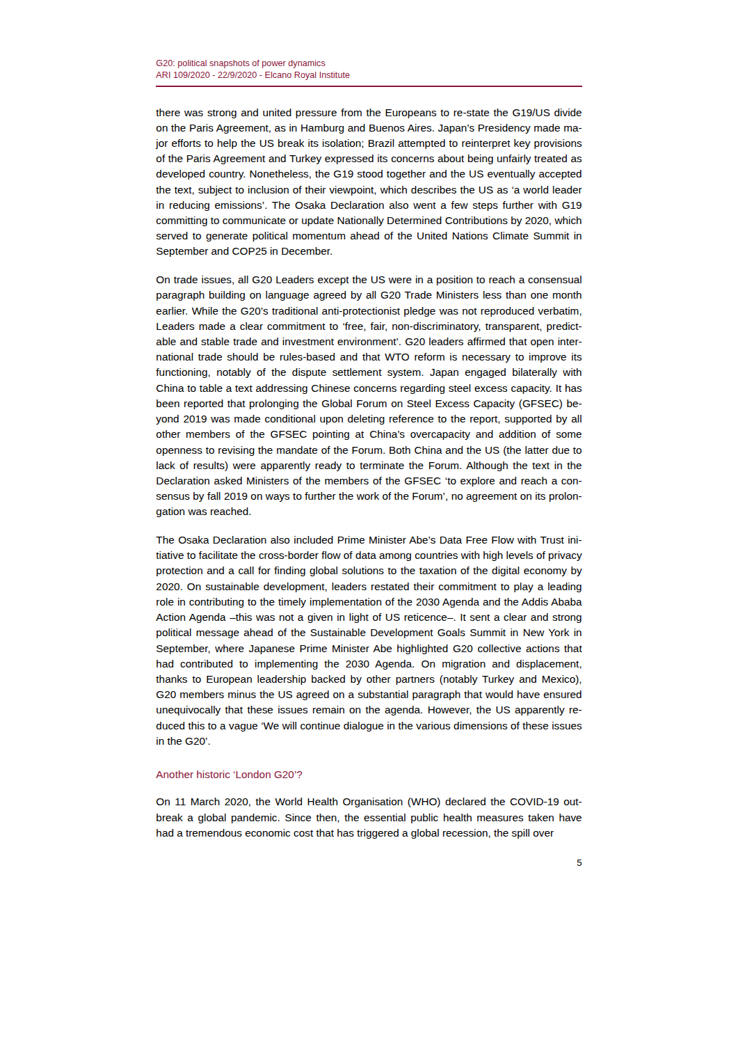G20: political snapshots of power dynamics ARI 109/2020 - 22/9/2020 - Elcano Royal Institute
there was strong and united pressure from the Europeans to re-state the G19/US divide on the Paris Agreement, as in Hamburg and Buenos Aires. Japan’s Presidency made major efforts to help the US break its isolation; Brazil attempted to reinterpret key provisions of the Paris Agreement and Turkey expressed its concerns about being unfairly treated as developed country. Nonetheless, the G19 stood together and the US eventually accepted the text, subject to inclusion of their viewpoint, which describes the US as ‘a world leader in reducing emissions’. The Osaka Declaration also went a few steps further with G19 committing to communicate or update Nationally Determined Contributions by 2020, which served to generate political momentum ahead of the United Nations Climate Summit in September and COP25 in December.
On trade issues, all G20 Leaders except the US were in a position to reach a consensual paragraph building on language agreed by all G20 Trade Ministers less than one month earlier. While the G20’s traditional anti-protectionist pledge was not reproduced verbatim, Leaders made a clear commitment to ‘free, fair, non-discriminatory, transparent, predictable and stable trade and investment environment’. G20 leaders affirmed that open international trade should be rules-based and that WTO reform is necessary to improve its functioning, notably of the dispute settlement system. Japan engaged bilaterally with China to table a text addressing Chinese concerns regarding steel excess capacity. It has been reported that prolonging the Global Forum on Steel Excess Capacity (GFSEC) beyond 2019 was made conditional upon deleting reference to the report, supported by all other members of the GFSEC pointing at China’s overcapacity and addition of some openness to revising the mandate of the Forum. Both China and the US (the latter due to lack of results) were apparently ready to terminate the Forum. Although the text in the Declaration asked Ministers of the members of the GFSEC ‘to explore and reach a consensus by fall 2019 on ways to further the work of the Forum’, no agreement on its prolongation was reached.
The Osaka Declaration also included Prime Minister Abe’s Data Free Flow with Trust initiative to facilitate the cross-border flow of data among countries with high levels of privacy protection and a call for finding global solutions to the taxation of the digital economy by 2020. On sustainable development, leaders restated their commitment to play a leading role in contributing to the timely implementation of the 2030 Agenda and the Addis Ababa Action Agenda –this was not a given in light of US reticence–. It sent a clear and strong political message ahead of the Sustainable Development Goals Summit in New York in September, where Japanese Prime Minister Abe highlighted G20 collective actions that had contributed to implementing the 2030 Agenda. On migration and displacement, thanks to European leadership backed by other partners (notably Turkey and Mexico), G20 members minus the US agreed on a substantial paragraph that would have ensured unequivocally that these issues remain on the agenda. However, the US apparently reduced this to a vague ‘We will continue dialogue in the various dimensions of these issues in the G20’.
Another historic ‘London G20’?
On 11 March 2020, the World Health Organisation (WHO) declared the COVID-19 outbreak a global pandemic. Since then, the essential public health measures taken have had a tremendous economic cost that has triggered a global recession, the spill over
5